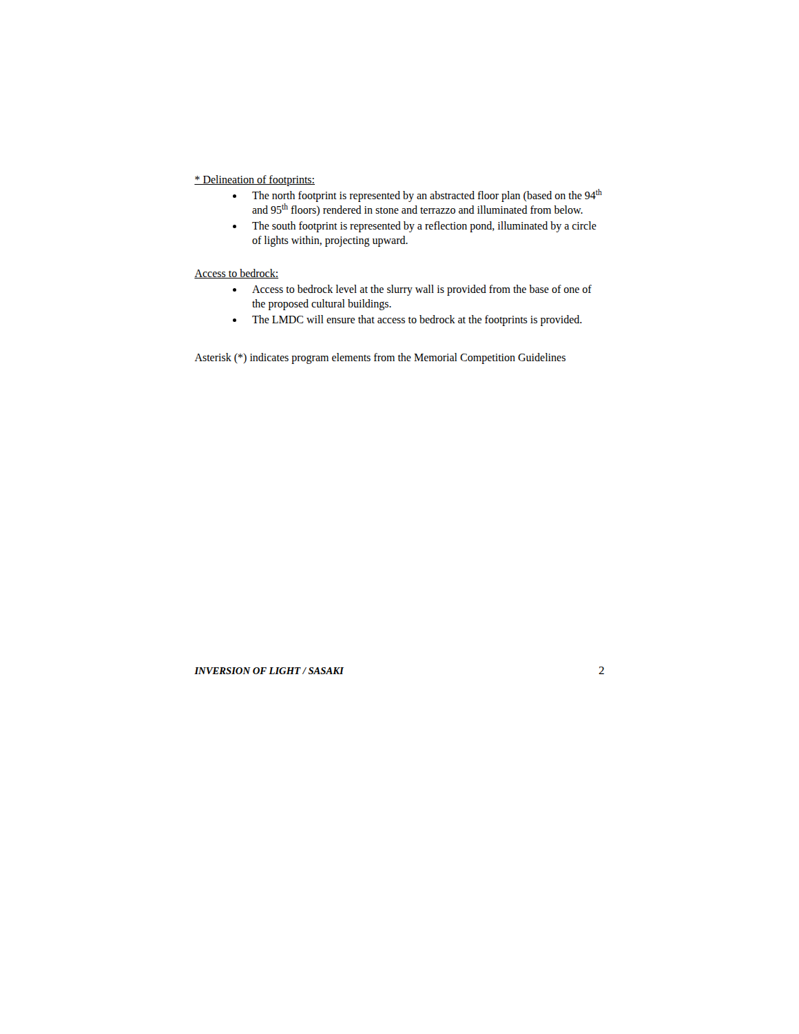* Delineation of footprints:
The north footprint is represented by an abstracted floor plan (based on the 94th and 95th floors) rendered in stone and terrazzo and illuminated from below.
The south footprint is represented by a reflection pond, illuminated by a circle of lights within, projecting upward.
Access to bedrock:
Access to bedrock level at the slurry wall is provided from the base of one of the proposed cultural buildings.
The LMDC will ensure that access to bedrock at the footprints is provided.
Asterisk (*) indicates program elements from the Memorial Competition Guidelines
INVERSION OF LIGHT / SASAKI 2